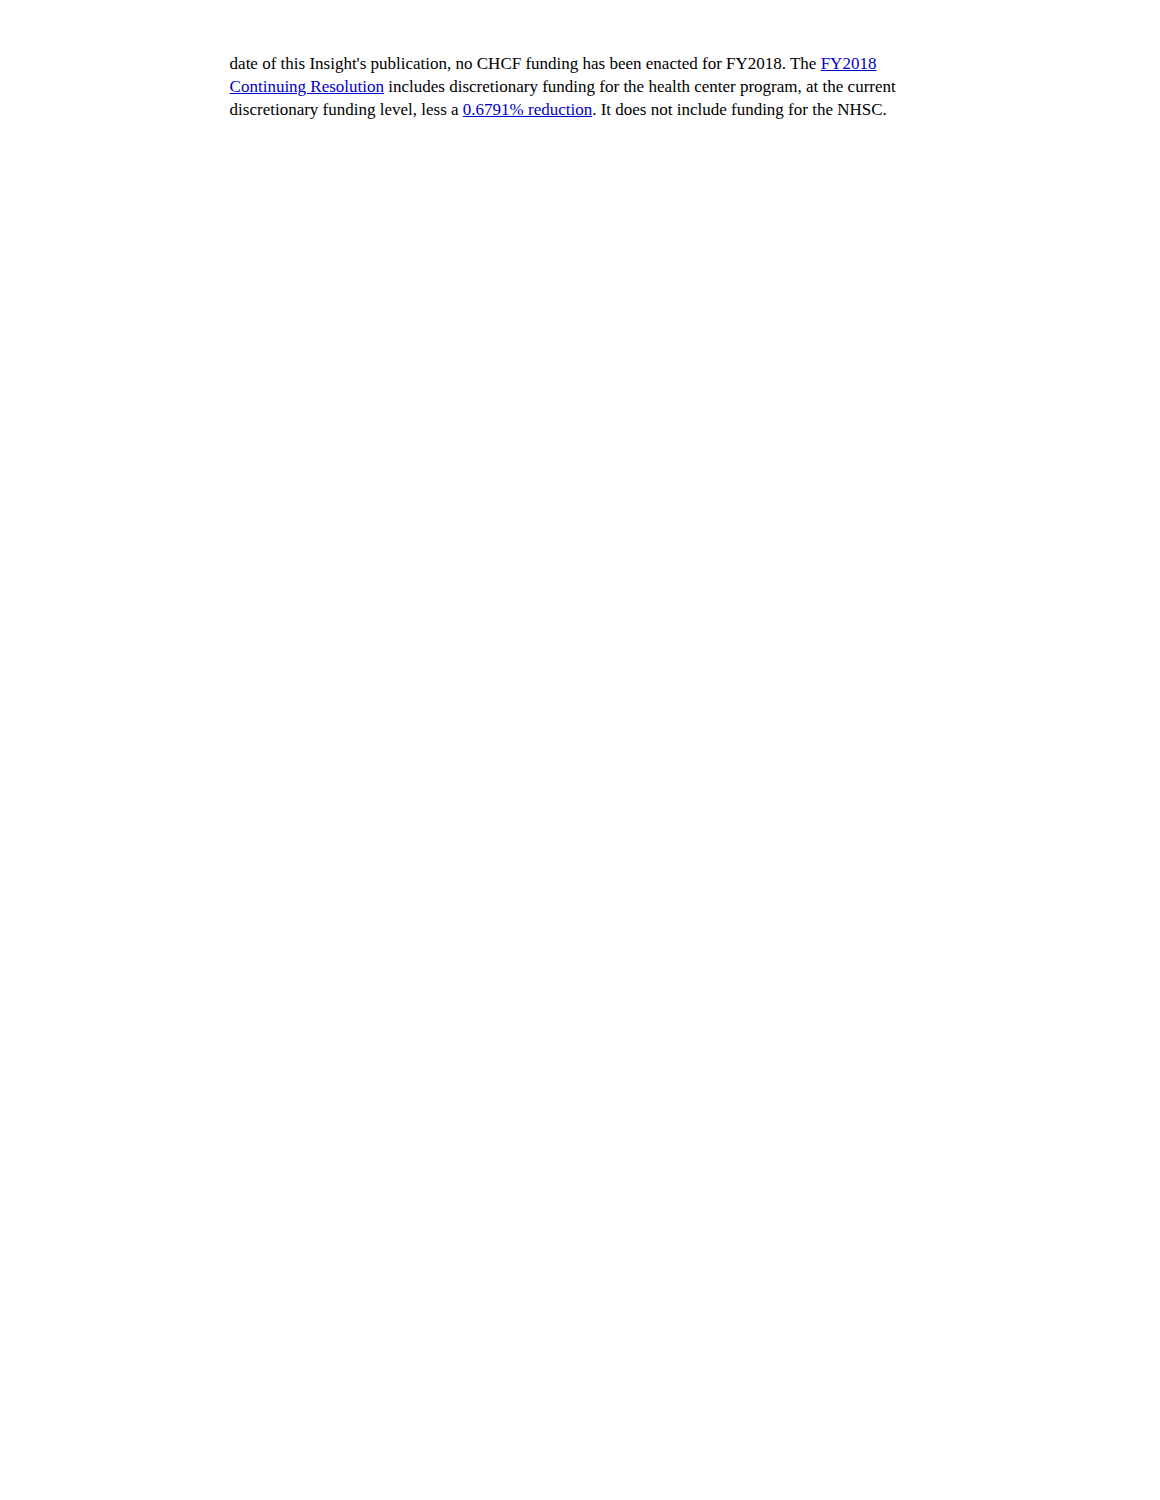date of this Insight's publication, no CHCF funding has been enacted for FY2018. The FY2018 Continuing Resolution includes discretionary funding for the health center program, at the current discretionary funding level, less a 0.6791% reduction. It does not include funding for the NHSC.